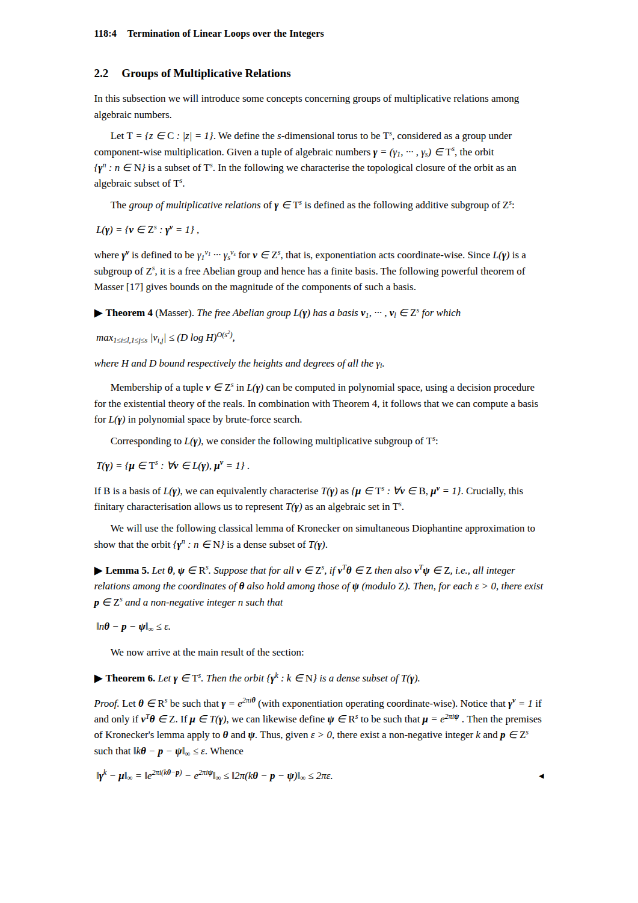118:4 Termination of Linear Loops over the Integers
2.2 Groups of Multiplicative Relations
In this subsection we will introduce some concepts concerning groups of multiplicative relations among algebraic numbers.
Let T = {z ∈ C : |z| = 1}. We define the s-dimensional torus to be Ts, considered as a group under component-wise multiplication. Given a tuple of algebraic numbers γ = (γ1, ··· , γs) ∈ Ts, the orbit {γn : n ∈ N} is a subset of Ts. In the following we characterise the topological closure of the orbit as an algebraic subset of Ts.
The group of multiplicative relations of γ ∈ Ts is defined as the following additive subgroup of Zs:
L(γ) = {v ∈ Zs : γv = 1} ,
where γv is defined to be γ1v1 ··· γsvs for v ∈ Zs, that is, exponentiation acts coordinate-wise. Since L(γ) is a subgroup of Zs, it is a free Abelian group and hence has a finite basis. The following powerful theorem of Masser [17] gives bounds on the magnitude of the components of such a basis.
▶Theorem 4 (Masser). The free Abelian group L(γ) has a basis v1, ··· , vl ∈ Zs for which
max1≤i≤l,1≤j≤s |vi,j| ≤ (D log H)O(s2),
where H and D bound respectively the heights and degrees of all the γi.
Membership of a tuple v ∈ Zs in L(γ) can be computed in polynomial space, using a decision procedure for the existential theory of the reals. In combination with Theorem 4, it follows that we can compute a basis for L(γ) in polynomial space by brute-force search.
Corresponding to L(γ), we consider the following multiplicative subgroup of Ts:
T(γ) = {μ ∈ Ts : ∀v ∈ L(γ), μv = 1} .
If B is a basis of L(γ), we can equivalently characterise T(γ) as {μ ∈ Ts : ∀v ∈ B, μv = 1}. Crucially, this finitary characterisation allows us to represent T(γ) as an algebraic set in Ts.
We will use the following classical lemma of Kronecker on simultaneous Diophantine approximation to show that the orbit {γn : n ∈ N} is a dense subset of T(γ).
▶Lemma 5. Let θ, ψ ∈ Rs. Suppose that for all v ∈ Zs, if vTθ ∈ Z then also vTψ ∈ Z, i.e., all integer relations among the coordinates of θ also hold among those of ψ (modulo Z). Then, for each ε > 0, there exist p ∈ Zs and a non-negative integer n such that
‖nθ − p − ψ‖∞ ≤ ε.
We now arrive at the main result of the section:
▶Theorem 6. Let γ ∈ Ts. Then the orbit {γk : k ∈ N} is a dense subset of T(γ).
Proof. Let θ ∈ Rs be such that γ = e2πiθ (with exponentiation operating coordinate-wise). Notice that γv = 1 if and only if vTθ ∈ Z. If μ ∈ T(γ), we can likewise define ψ ∈ Rs to be such that μ = e2πiψ . Then the premises of Kronecker's lemma apply to θ and ψ. Thus, given ε > 0, there exist a non-negative integer k and p ∈ Zs such that ‖kθ − p − ψ‖∞ ≤ ε. Whence
‖γk − μ‖∞ = ‖e2πi(kθ−p) − e2πiψ‖∞ ≤ ‖2π(kθ − p − ψ)‖∞ ≤ 2πε. ◂